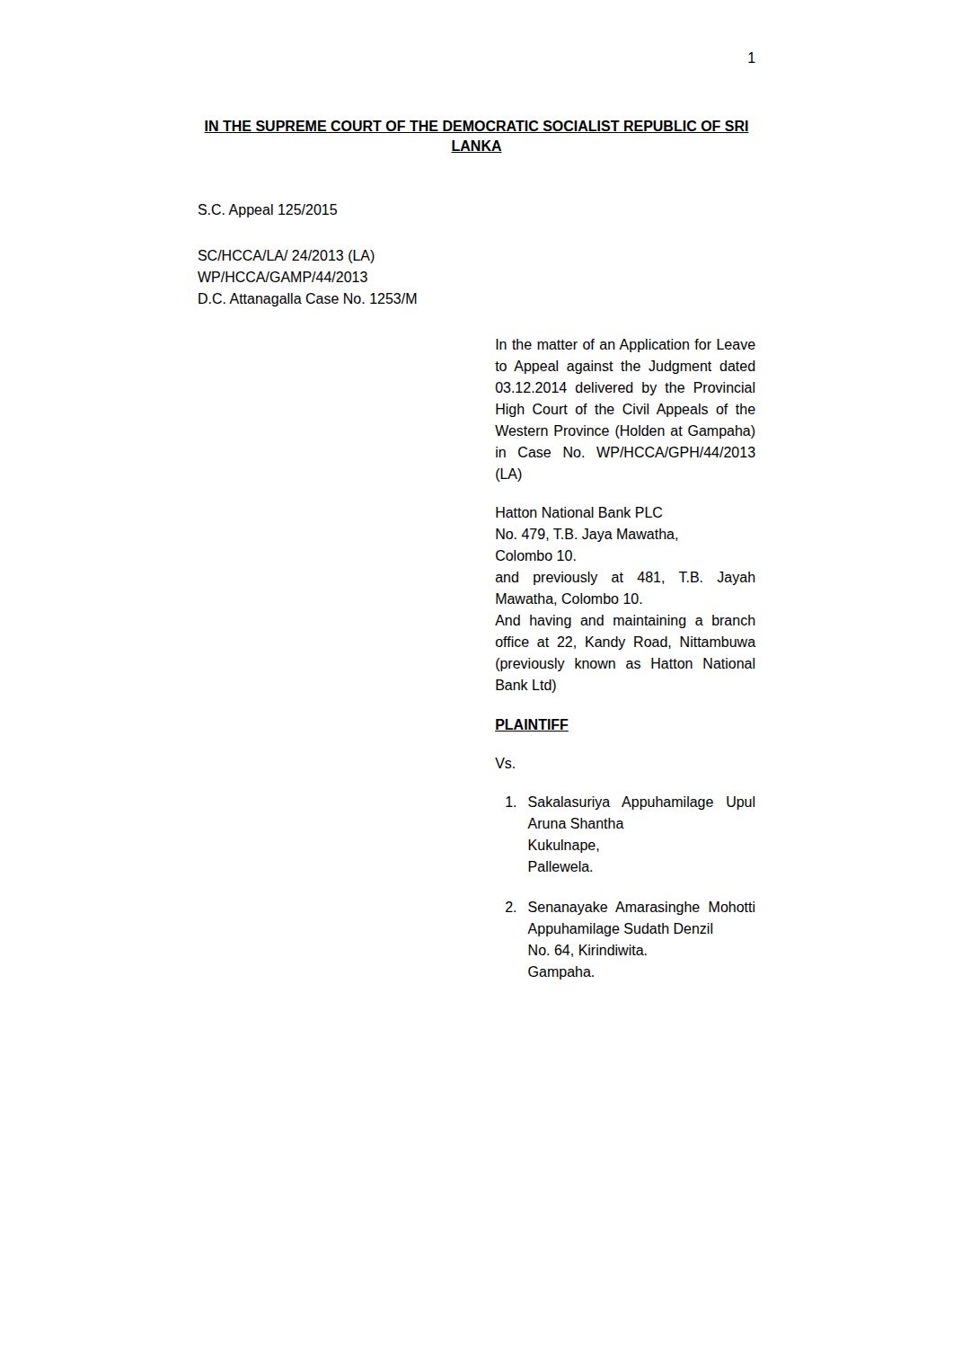1
IN THE SUPREME COURT OF THE DEMOCRATIC SOCIALIST REPUBLIC OF SRI LANKA
S.C. Appeal 125/2015
SC/HCCA/LA/ 24/2013 (LA)
WP/HCCA/GAMP/44/2013
D.C. Attanagalla Case No. 1253/M
In the matter of an Application for Leave to Appeal against the Judgment dated 03.12.2014 delivered by the Provincial High Court of the Civil Appeals of the Western Province (Holden at Gampaha) in Case No. WP/HCCA/GPH/44/2013 (LA)
Hatton National Bank PLC
No. 479, T.B. Jaya Mawatha,
Colombo 10.
and previously at 481, T.B. Jayah Mawatha, Colombo 10.
And having and maintaining a branch office at 22, Kandy Road, Nittambuwa (previously known as Hatton National Bank Ltd)
PLAINTIFF
Vs.
Sakalasuriya Appuhamilage Upul Aruna Shantha
Kukulnape,
Pallewela.
Senanayake Amarasinghe Mohotti Appuhamilage Sudath Denzil
No. 64, Kirindiwita.
Gampaha.